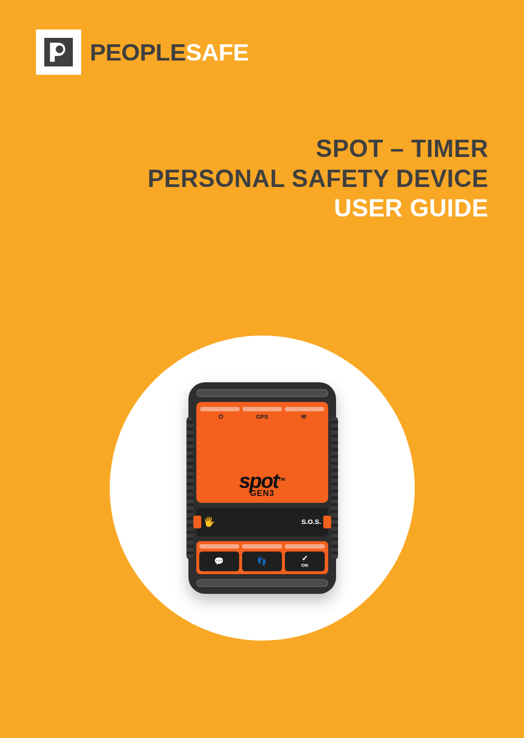PEOPLE SAFE
SPOT – TIMER PERSONAL SAFETY DEVICE USER GUIDE
⏻ GPS ✉
spotTM GEN3
🖐 S.O.S.
💬
👣
✓OK